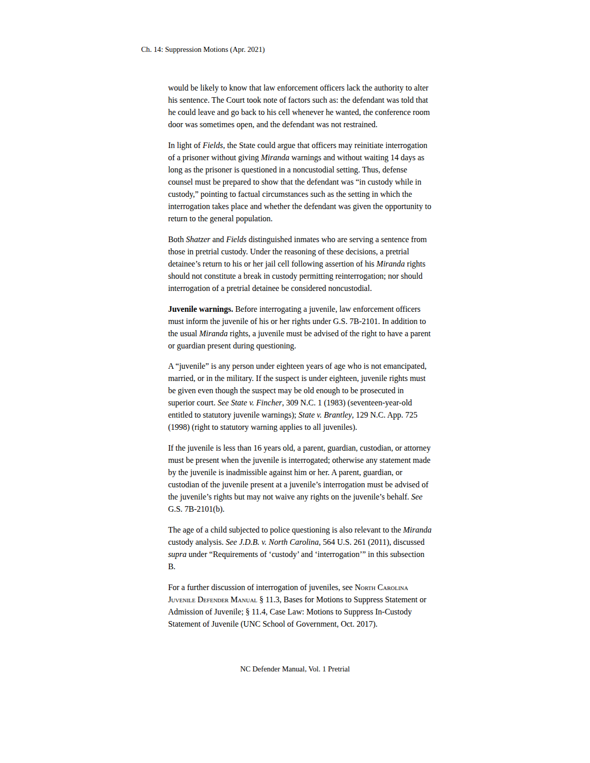Ch. 14: Suppression Motions (Apr. 2021)
would be likely to know that law enforcement officers lack the authority to alter his sentence. The Court took note of factors such as: the defendant was told that he could leave and go back to his cell whenever he wanted, the conference room door was sometimes open, and the defendant was not restrained.
In light of Fields, the State could argue that officers may reinitiate interrogation of a prisoner without giving Miranda warnings and without waiting 14 days as long as the prisoner is questioned in a noncustodial setting. Thus, defense counsel must be prepared to show that the defendant was “in custody while in custody,” pointing to factual circumstances such as the setting in which the interrogation takes place and whether the defendant was given the opportunity to return to the general population.
Both Shatzer and Fields distinguished inmates who are serving a sentence from those in pretrial custody. Under the reasoning of these decisions, a pretrial detainee’s return to his or her jail cell following assertion of his Miranda rights should not constitute a break in custody permitting reinterrogation; nor should interrogation of a pretrial detainee be considered noncustodial.
Juvenile warnings. Before interrogating a juvenile, law enforcement officers must inform the juvenile of his or her rights under G.S. 7B-2101. In addition to the usual Miranda rights, a juvenile must be advised of the right to have a parent or guardian present during questioning.
A “juvenile” is any person under eighteen years of age who is not emancipated, married, or in the military. If the suspect is under eighteen, juvenile rights must be given even though the suspect may be old enough to be prosecuted in superior court. See State v. Fincher, 309 N.C. 1 (1983) (seventeen-year-old entitled to statutory juvenile warnings); State v. Brantley, 129 N.C. App. 725 (1998) (right to statutory warning applies to all juveniles).
If the juvenile is less than 16 years old, a parent, guardian, custodian, or attorney must be present when the juvenile is interrogated; otherwise any statement made by the juvenile is inadmissible against him or her. A parent, guardian, or custodian of the juvenile present at a juvenile’s interrogation must be advised of the juvenile’s rights but may not waive any rights on the juvenile’s behalf. See G.S. 7B-2101(b).
The age of a child subjected to police questioning is also relevant to the Miranda custody analysis. See J.D.B. v. North Carolina, 564 U.S. 261 (2011), discussed supra under “Requirements of ‘custody’ and ‘interrogation’” in this subsection B.
For a further discussion of interrogation of juveniles, see North Carolina Juvenile Defender Manual § 11.3, Bases for Motions to Suppress Statement or Admission of Juvenile; § 11.4, Case Law: Motions to Suppress In-Custody Statement of Juvenile (UNC School of Government, Oct. 2017).
NC Defender Manual, Vol. 1 Pretrial